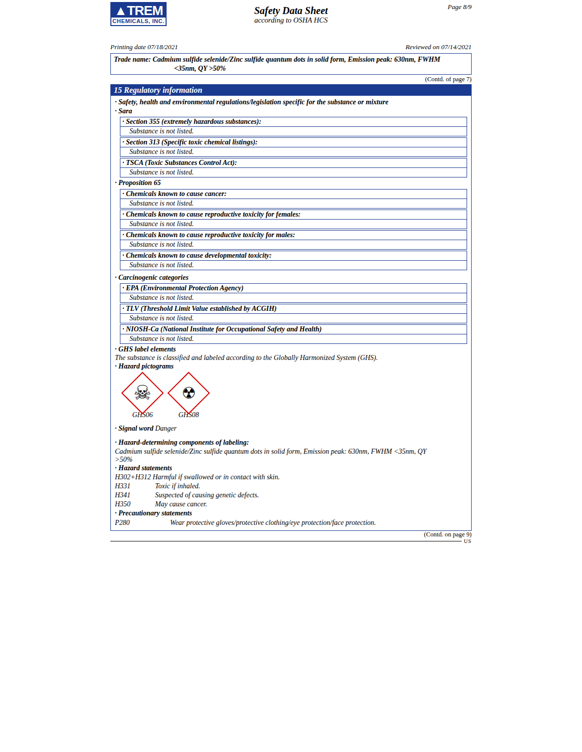▲TREM
CHEMICALS, INC.
Page 8/9
Safety Data Sheet
according to OSHA HCS
Printing date 07/18/2021
Reviewed on 07/14/2021
Trade name: Cadmium sulfide selenide/Zinc sulfide quantum dots in solid form, Emission peak: 630nm, FWHM
<35nm, QY >50%
(Contd. of page 7)
15 Regulatory information
· Safety, health and environmental regulations/legislation specific for the substance or mixture
· Sara
· Section 355 (extremely hazardous substances):
Substance is not listed.
· Section 313 (Specific toxic chemical listings):
Substance is not listed.
· TSCA (Toxic Substances Control Act):
Substance is not listed.
· Proposition 65
· Chemicals known to cause cancer:
Substance is not listed.
· Chemicals known to cause reproductive toxicity for females:
Substance is not listed.
· Chemicals known to cause reproductive toxicity for males:
Substance is not listed.
· Chemicals known to cause developmental toxicity:
Substance is not listed.
· Carcinogenic categories
· EPA (Environmental Protection Agency)
Substance is not listed.
· TLV (Threshold Limit Value established by ACGIH)
Substance is not listed.
· NIOSH-Ca (National Institute for Occupational Safety and Health)
Substance is not listed.
· GHS label elements
The substance is classified and labeled according to the Globally Harmonized System (GHS).
· Hazard pictograms
☠
GHS06
☢
GHS08
· Signal word Danger
· Hazard-determining components of labeling:
Cadmium sulfide selenide/Zinc sulfide quantum dots in solid form, Emission peak: 630nm, FWHM <35nm, QY
>50%
· Hazard statements
H302+H312 Harmful if swallowed or in contact with skin.
H331 Toxic if inhaled.
H341 Suspected of causing genetic defects.
H350 May cause cancer.
· Precautionary statements
P280 Wear protective gloves/protective clothing/eye protection/face protection.
(Contd. on page 9)
US